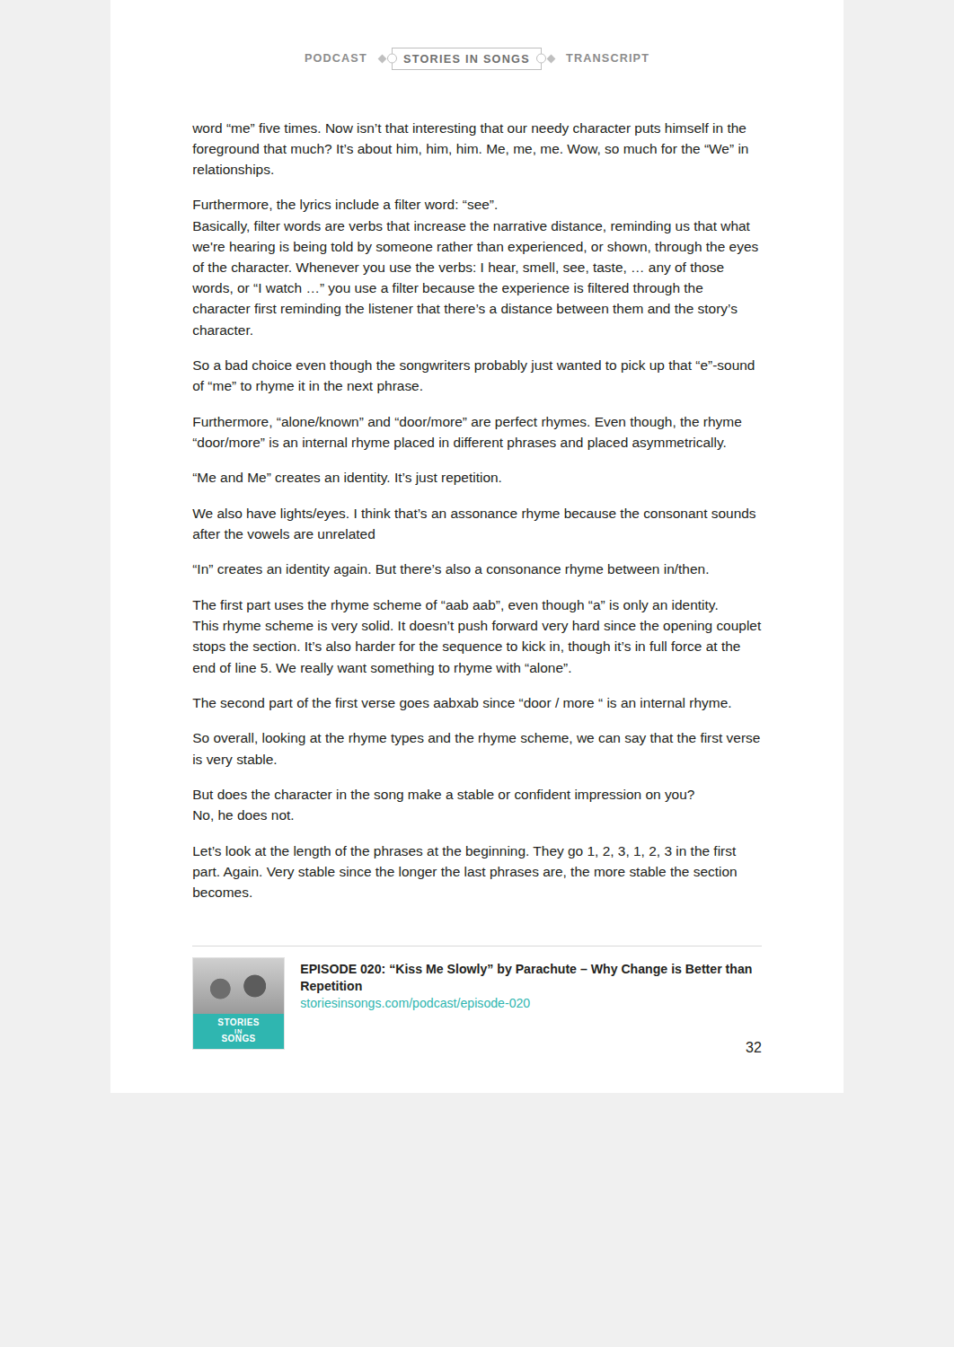PODCAST STORIES IN SONGS TRANSCRIPT
word “me” five times. Now isn’t that interesting that our needy character puts himself in the foreground that much? It’s about him, him, him. Me, me, me. Wow, so much for the “We” in relationships.
Furthermore, the lyrics include a filter word: “see”.
Basically, filter words are verbs that increase the narrative distance, reminding us that what we're hearing is being told by someone rather than experienced, or shown, through the eyes of the character. Whenever you use the verbs: I hear, smell, see, taste, … any of those words, or “I watch …” you use a filter because the experience is filtered through the character first reminding the listener that there’s a distance between them and the story’s character.
So a bad choice even though the songwriters probably just wanted to pick up that “e”-sound of “me” to rhyme it in the next phrase.
Furthermore, “alone/known” and “door/more” are perfect rhymes. Even though, the rhyme “door/more” is an internal rhyme placed in different phrases and placed asymmetrically.
“Me and Me” creates an identity. It’s just repetition.
We also have lights/eyes. I think that’s an assonance rhyme because the consonant sounds after the vowels are unrelated
“In” creates an identity again. But there’s also a consonance rhyme between in/then.
The first part uses the rhyme scheme of “aab aab”, even though “a” is only an identity.
This rhyme scheme is very solid. It doesn’t push forward very hard since the opening couplet stops the section. It’s also harder for the sequence to kick in, though it’s in full force at the end of line 5. We really want something to rhyme with “alone”.
The second part of the first verse goes aabxab since “door / more “ is an internal rhyme.
So overall, looking at the rhyme types and the rhyme scheme, we can say that the first verse is very stable.
But does the character in the song make a stable or confident impression on you?
No, he does not.
Let’s look at the length of the phrases at the beginning. They go 1, 2, 3, 1, 2, 3 in the first part. Again. Very stable since the longer the last phrases are, the more stable the section becomes.
STORIES IN SONGS
EPISODE 020: “Kiss Me Slowly” by Parachute – Why Change is Better than Repetition
storiesinsongs.com/podcast/episode-020
32